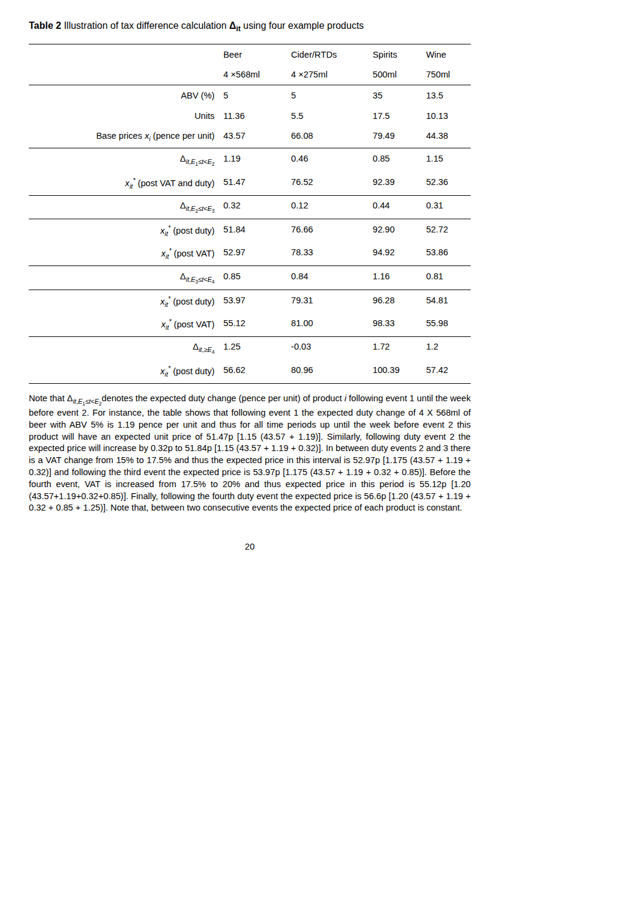Table 2 Illustration of tax difference calculation Δit using four example products
| | Beer | Cider/RTDs | Spirits | Wine |
| --- | --- | --- | --- | --- |
| | 4 ×568ml | 4 ×275ml | 500ml | 750ml |
| ABV (%) | 5 | 5 | 35 | 13.5 |
| Units | 11.36 | 5.5 | 17.5 | 10.13 |
| Base prices x i (pence per unit) | 43.57 | 66.08 | 79.49 | 44.38 |
| Δ it , E 1 ≤ t < E 2 | 1.19 | 0.46 | 0.85 | 1.15 |
| x it * (post VAT and duty) | 51.47 | 76.52 | 92.39 | 52.36 |
| Δ it , E 2 ≤ t < E 3 | 0.32 | 0.12 | 0.44 | 0.31 |
| x it * (post duty) | 51.84 | 76.66 | 92.90 | 52.72 |
| x it * (post VAT) | 52.97 | 78.33 | 94.92 | 53.86 |
| Δ it , E 3 ≤ t < E 4 | 0.85 | 0.84 | 1.16 | 0.81 |
| x it * (post duty) | 53.97 | 79.31 | 96.28 | 54.81 |
| x it * (post VAT) | 55.12 | 81.00 | 98.33 | 55.98 |
| Δ it ,≥ E 4 | 1.25 | -0.03 | 1.72 | 1.2 |
| x it * (post duty) | 56.62 | 80.96 | 100.39 | 57.42 |
Note that Δit,E1≤t<E2denotes the expected duty change (pence per unit) of product i following event 1 until the week before event 2. For instance, the table shows that following event 1 the expected duty change of 4 X 568ml of beer with ABV 5% is 1.19 pence per unit and thus for all time periods up until the week before event 2 this product will have an expected unit price of 51.47p [1.15 (43.57 + 1.19)]. Similarly, following duty event 2 the expected price will increase by 0.32p to 51.84p [1.15 (43.57 + 1.19 + 0.32)]. In between duty events 2 and 3 there is a VAT change from 15% to 17.5% and thus the expected price in this interval is 52.97p [1.175 (43.57 + 1.19 + 0.32)] and following the third event the expected price is 53.97p [1.175 (43.57 + 1.19 + 0.32 + 0.85)]. Before the fourth event, VAT is increased from 17.5% to 20% and thus expected price in this period is 55.12p [1.20 (43.57+1.19+0.32+0.85)]. Finally, following the fourth duty event the expected price is 56.6p [1.20 (43.57 + 1.19 + 0.32 + 0.85 + 1.25)]. Note that, between two consecutive events the expected price of each product is constant.
20